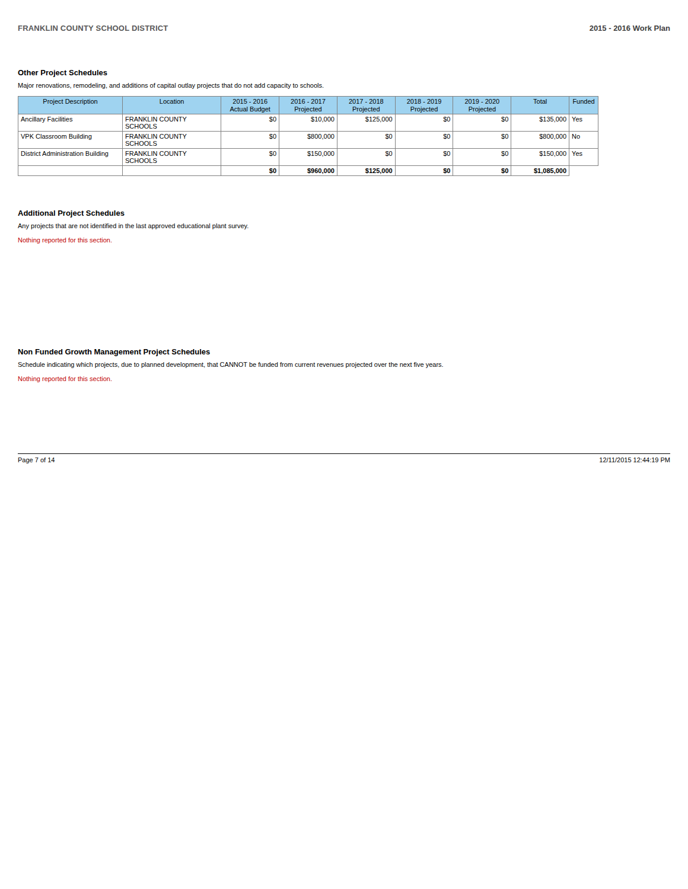FRANKLIN COUNTY SCHOOL DISTRICT
2015 - 2016 Work Plan
Other Project Schedules
Major renovations, remodeling, and additions of capital outlay projects that do not add capacity to schools.
| Project Description | Location | 2015 - 2016 Actual Budget | 2016 - 2017 Projected | 2017 - 2018 Projected | 2018 - 2019 Projected | 2019 - 2020 Projected | Total | Funded |
| --- | --- | --- | --- | --- | --- | --- | --- | --- |
| Ancillary Facilities | FRANKLIN COUNTY SCHOOLS | $0 | $10,000 | $125,000 | $0 | $0 | $135,000 | Yes |
| VPK Classroom Building | FRANKLIN COUNTY SCHOOLS | $0 | $800,000 | $0 | $0 | $0 | $800,000 | No |
| District Administration Building | FRANKLIN COUNTY SCHOOLS | $0 | $150,000 | $0 | $0 | $0 | $150,000 | Yes |
| | | $0 | $960,000 | $125,000 | $0 | $0 | $1,085,000 | |
Additional Project Schedules
Any projects that are not identified in the last approved educational plant survey.
Nothing reported for this section.
Non Funded Growth Management Project Schedules
Schedule indicating which projects, due to planned development, that CANNOT be funded from current revenues projected over the next five years.
Nothing reported for this section.
Page 7 of 14
12/11/2015 12:44:19 PM